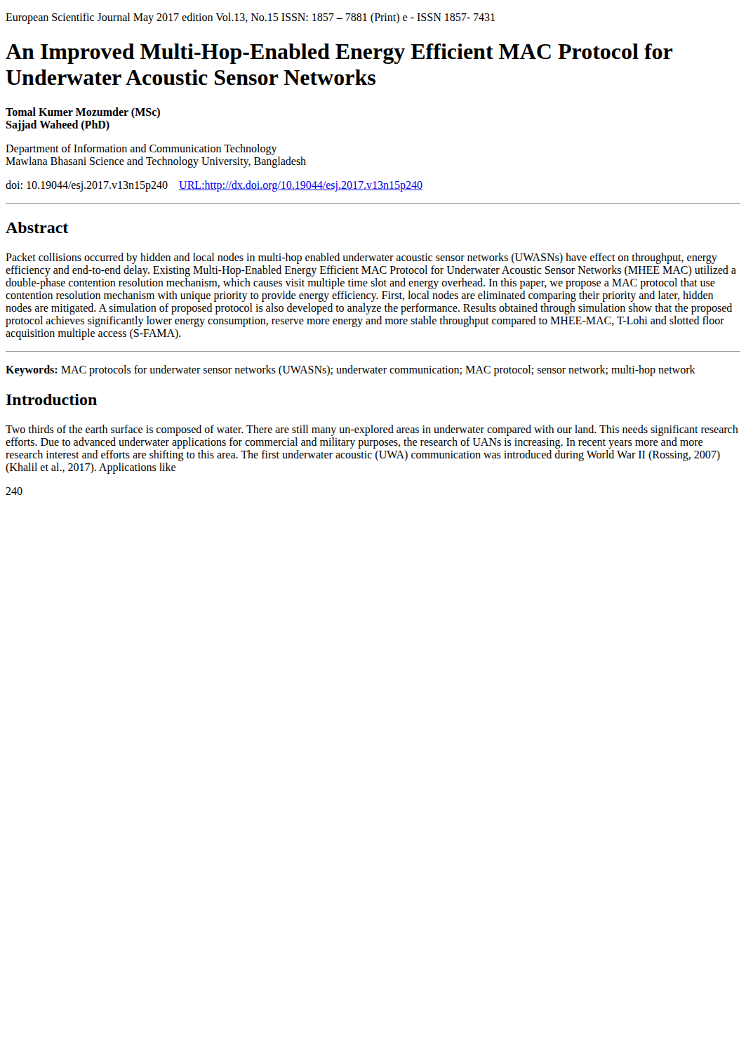European Scientific Journal May 2017 edition Vol.13, No.15 ISSN: 1857 – 7881 (Print) e - ISSN 1857- 7431
An Improved Multi-Hop-Enabled Energy Efficient MAC Protocol for Underwater Acoustic Sensor Networks
Tomal Kumer Mozumder (MSc)
Sajjad Waheed (PhD)
Department of Information and Communication Technology
Mawlana Bhasani Science and Technology University, Bangladesh
doi: 10.19044/esj.2017.v13n15p240 URL:http://dx.doi.org/10.19044/esj.2017.v13n15p240
Abstract
Packet collisions occurred by hidden and local nodes in multi-hop enabled underwater acoustic sensor networks (UWASNs) have effect on throughput, energy efficiency and end-to-end delay. Existing Multi-Hop-Enabled Energy Efficient MAC Protocol for Underwater Acoustic Sensor Networks (MHEE MAC) utilized a double-phase contention resolution mechanism, which causes visit multiple time slot and energy overhead. In this paper, we propose a MAC protocol that use contention resolution mechanism with unique priority to provide energy efficiency. First, local nodes are eliminated comparing their priority and later, hidden nodes are mitigated. A simulation of proposed protocol is also developed to analyze the performance. Results obtained through simulation show that the proposed protocol achieves significantly lower energy consumption, reserve more energy and more stable throughput compared to MHEE-MAC, T-Lohi and slotted floor acquisition multiple access (S-FAMA).
Keywords: MAC protocols for underwater sensor networks (UWASNs); underwater communication; MAC protocol; sensor network; multi-hop network
Introduction
Two thirds of the earth surface is composed of water. There are still many un-explored areas in underwater compared with our land. This needs significant research efforts. Due to advanced underwater applications for commercial and military purposes, the research of UANs is increasing. In recent years more and more research interest and efforts are shifting to this area. The first underwater acoustic (UWA) communication was introduced during World War II (Rossing, 2007) (Khalil et al., 2017). Applications like
240